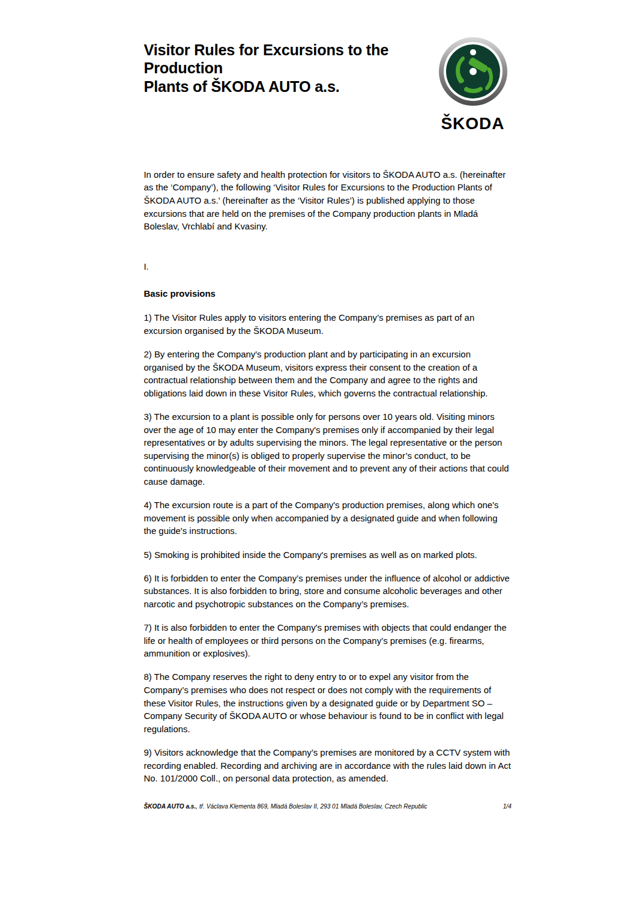Visitor Rules for Excursions to the Production
Plants of ŠKODA AUTO a.s.
ŠKODA
In order to ensure safety and health protection for visitors to ŠKODA AUTO a.s. (hereinafter as the ‘Company’), the following ‘Visitor Rules for Excursions to the Production Plants of ŠKODA AUTO a.s.’ (hereinafter as the ‘Visitor Rules’) is published applying to those excursions that are held on the premises of the Company production plants in Mladá Boleslav, Vrchlabí and Kvasiny.
I.
Basic provisions
1) The Visitor Rules apply to visitors entering the Company’s premises as part of an excursion organised by the ŠKODA Museum.
2) By entering the Company's production plant and by participating in an excursion organised by the ŠKODA Museum, visitors express their consent to the creation of a contractual relationship between them and the Company and agree to the rights and obligations laid down in these Visitor Rules, which governs the contractual relationship.
3) The excursion to a plant is possible only for persons over 10 years old. Visiting minors over the age of 10 may enter the Company's premises only if accompanied by their legal representatives or by adults supervising the minors. The legal representative or the person supervising the minor(s) is obliged to properly supervise the minor’s conduct, to be continuously knowledgeable of their movement and to prevent any of their actions that could cause damage.
4) The excursion route is a part of the Company's production premises, along which one's movement is possible only when accompanied by a designated guide and when following the guide's instructions.
5) Smoking is prohibited inside the Company's premises as well as on marked plots.
6) It is forbidden to enter the Company’s premises under the influence of alcohol or addictive substances. It is also forbidden to bring, store and consume alcoholic beverages and other narcotic and psychotropic substances on the Company’s premises.
7) It is also forbidden to enter the Company's premises with objects that could endanger the life or health of employees or third persons on the Company’s premises (e.g. firearms, ammunition or explosives).
8) The Company reserves the right to deny entry to or to expel any visitor from the Company’s premises who does not respect or does not comply with the requirements of these Visitor Rules, the instructions given by a designated guide or by Department SO – Company Security of ŠKODA AUTO or whose behaviour is found to be in conflict with legal regulations.
9) Visitors acknowledge that the Company’s premises are monitored by a CCTV system with recording enabled. Recording and archiving are in accordance with the rules laid down in Act No. 101/2000 Coll., on personal data protection, as amended.
ŠKODA AUTO a.s., tř. Václava Klementa 869, Mladá Boleslav II, 293 01 Mladá Boleslav, Czech Republic
1/4